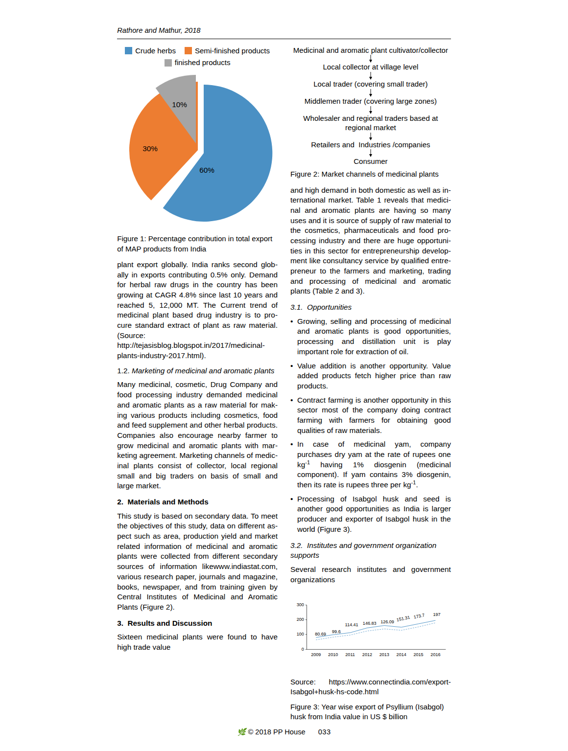Rathore and Mathur, 2018
Crude herbs Semi-finished products
finished products
60% 30% 10%
Figure 1: Percentage contribution in total export of MAP products from India
plant export globally. India ranks second globally in exports contributing 0.5% only. Demand for herbal raw drugs in the country has been growing at CAGR 4.8% since last 10 years and reached 5, 12,000 MT. The Current trend of medicinal plant based drug industry is to procure standard extract of plant as raw material. (Source: http://tejasisblog.blogspot.in/2017/medicinal-plants-industry-2017.html).
1.2. Marketing of medicinal and aromatic plants
Many medicinal, cosmetic, Drug Company and food processing industry demanded medicinal and aromatic plants as a raw material for making various products including cosmetics, food and feed supplement and other herbal products. Companies also encourage nearby farmer to grow medicinal and aromatic plants with marketing agreement. Marketing channels of medicinal plants consist of collector, local regional small and big traders on basis of small and large market.
2. Materials and Methods
This study is based on secondary data. To meet the objectives of this study, data on different aspect such as area, production yield and market related information of medicinal and aromatic plants were collected from different secondary sources of information likewww.indiastat.com, various research paper, journals and magazine, books, newspaper, and from training given by Central Institutes of Medicinal and Aromatic Plants (Figure 2).
3. Results and Discussion
Sixteen medicinal plants were found to have high trade value
Medicinal and aromatic plant cultivator/collector
Local collector at village level
Local trader (covering small trader)
Middlemen trader (covering large zones)
Wholesaler and regional traders based at regional market
Retailers and Industries /companies
Consumer
Figure 2: Market channels of medicinal plants
and high demand in both domestic as well as international market. Table 1 reveals that medicinal and aromatic plants are having so many uses and it is source of supply of raw material to the cosmetics, pharmaceuticals and food processing industry and there are huge opportunities in this sector for entrepreneurship development like consultancy service by qualified entrepreneur to the farmers and marketing, trading and processing of medicinal and aromatic plants (Table 2 and 3).
3.1. Opportunities
Growing, selling and processing of medicinal and aromatic plants is good opportunities, processing and distillation unit is play important role for extraction of oil.
Value addition is another opportunity. Value added products fetch higher price than raw products.
Contract farming is another opportunity in this sector most of the company doing contract farming with farmers for obtaining good qualities of raw materials.
In case of medicinal yam, company purchases dry yam at the rate of rupees one kg-1 having 1% diosgenin (medicinal component). If yam contains 3% diosgenin, then its rate is rupees three per kg-1.
Processing of Isabgol husk and seed is another good opportunities as India is larger producer and exporter of Isabgol husk in the world (Figure 3).
3.2. Institutes and government organization supports
Several research institutes and government organizations
300 200 100 0 80.69 99.6 114.41 146.83 126.09 151.31 173.7 197 2009 2010 2011 2012 2013 2014 2015 2016
Source: https://www.connectindia.com/export-Isabgol+husk-hs-code.html
Figure 3: Year wise export of Psyllium (Isabgol) husk from India value in US $ billion
🌿© 2018 PP House033